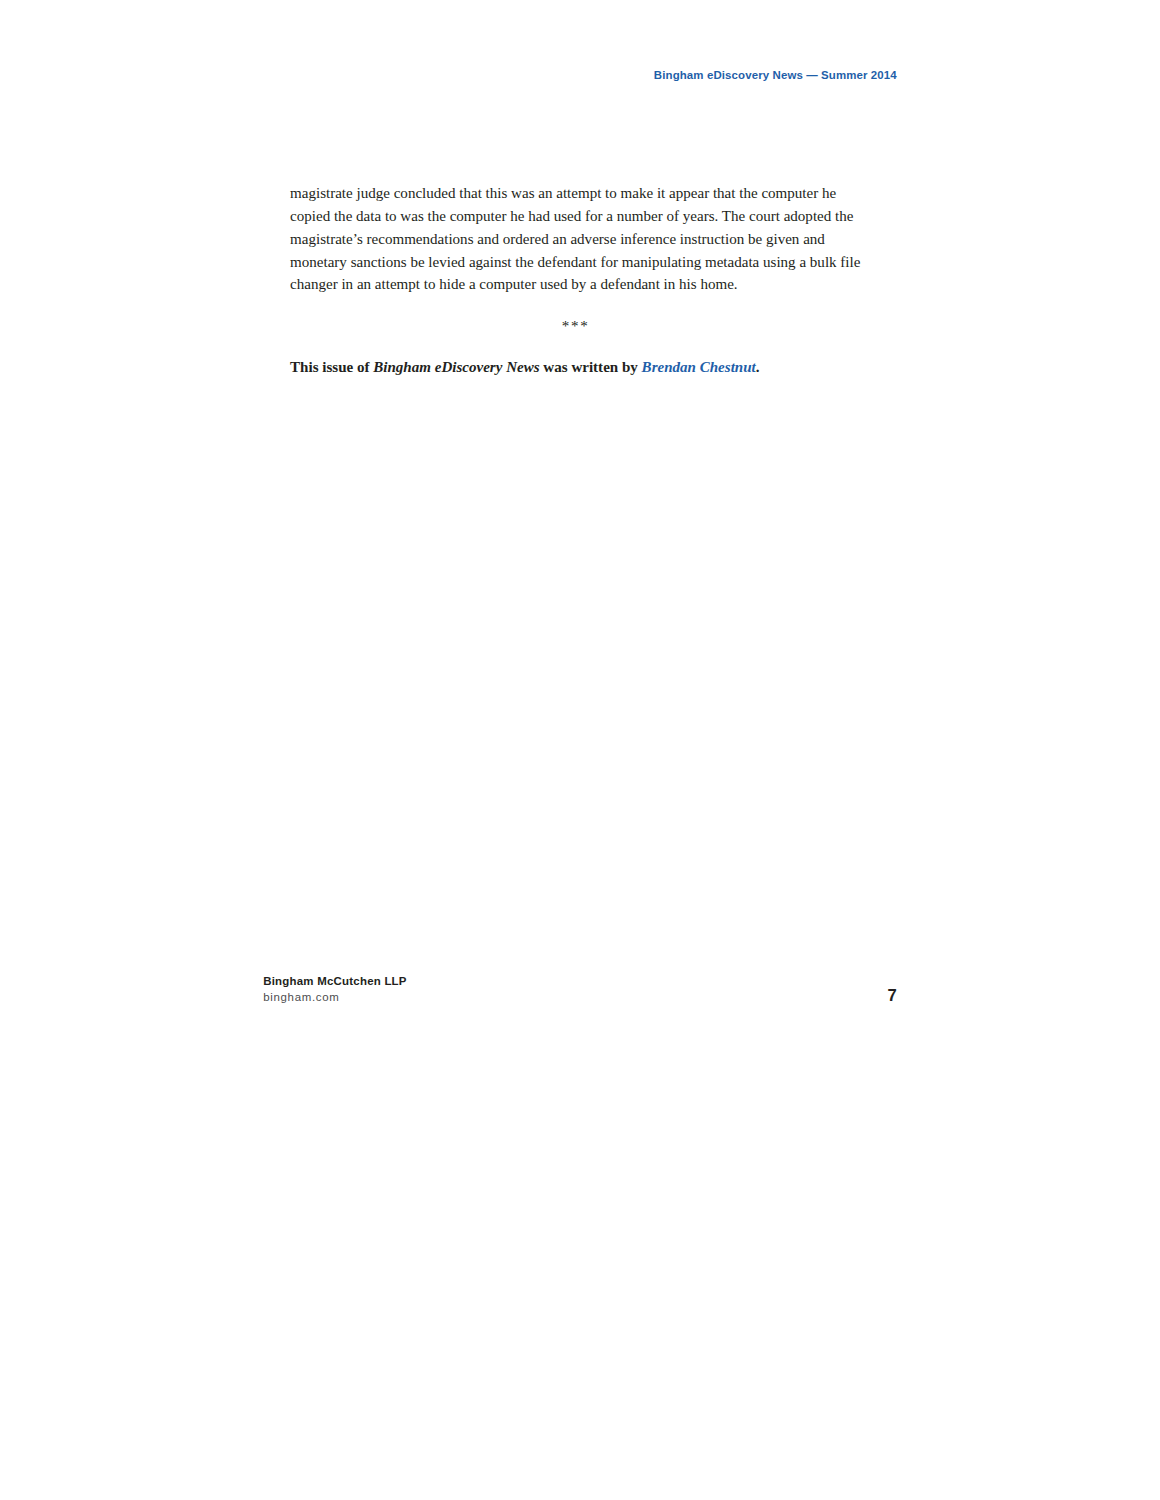Bingham eDiscovery News — Summer 2014
magistrate judge concluded that this was an attempt to make it appear that the computer he copied the data to was the computer he had used for a number of years. The court adopted the magistrate’s recommendations and ordered an adverse inference instruction be given and monetary sanctions be levied against the defendant for manipulating metadata using a bulk file changer in an attempt to hide a computer used by a defendant in his home.
***
This issue of Bingham eDiscovery News was written by Brendan Chestnut.
Bingham McCutchen LLP
bingham.com
7